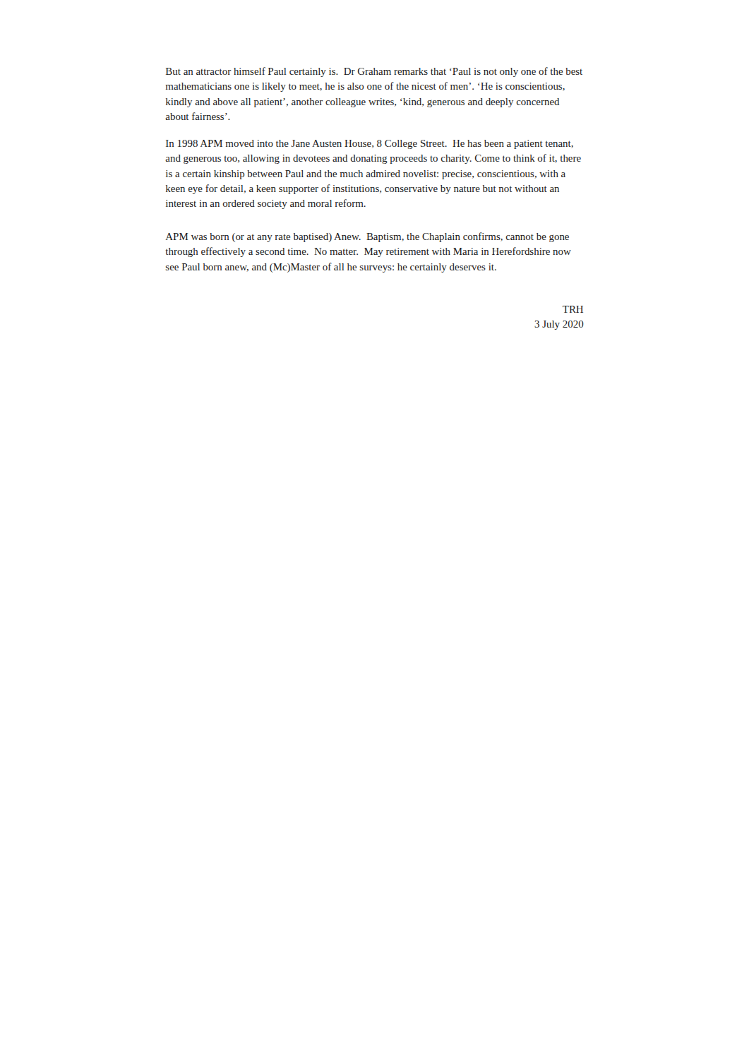But an attractor himself Paul certainly is. Dr Graham remarks that ‘Paul is not only one of the best mathematicians one is likely to meet, he is also one of the nicest of men’. ‘He is conscientious, kindly and above all patient’, another colleague writes, ‘kind, generous and deeply concerned about fairness’.
In 1998 APM moved into the Jane Austen House, 8 College Street. He has been a patient tenant, and generous too, allowing in devotees and donating proceeds to charity. Come to think of it, there is a certain kinship between Paul and the much admired novelist: precise, conscientious, with a keen eye for detail, a keen supporter of institutions, conservative by nature but not without an interest in an ordered society and moral reform.
APM was born (or at any rate baptised) Anew. Baptism, the Chaplain confirms, cannot be gone through effectively a second time. No matter. May retirement with Maria in Herefordshire now see Paul born anew, and (Mc)Master of all he surveys: he certainly deserves it.
TRH
3 July 2020